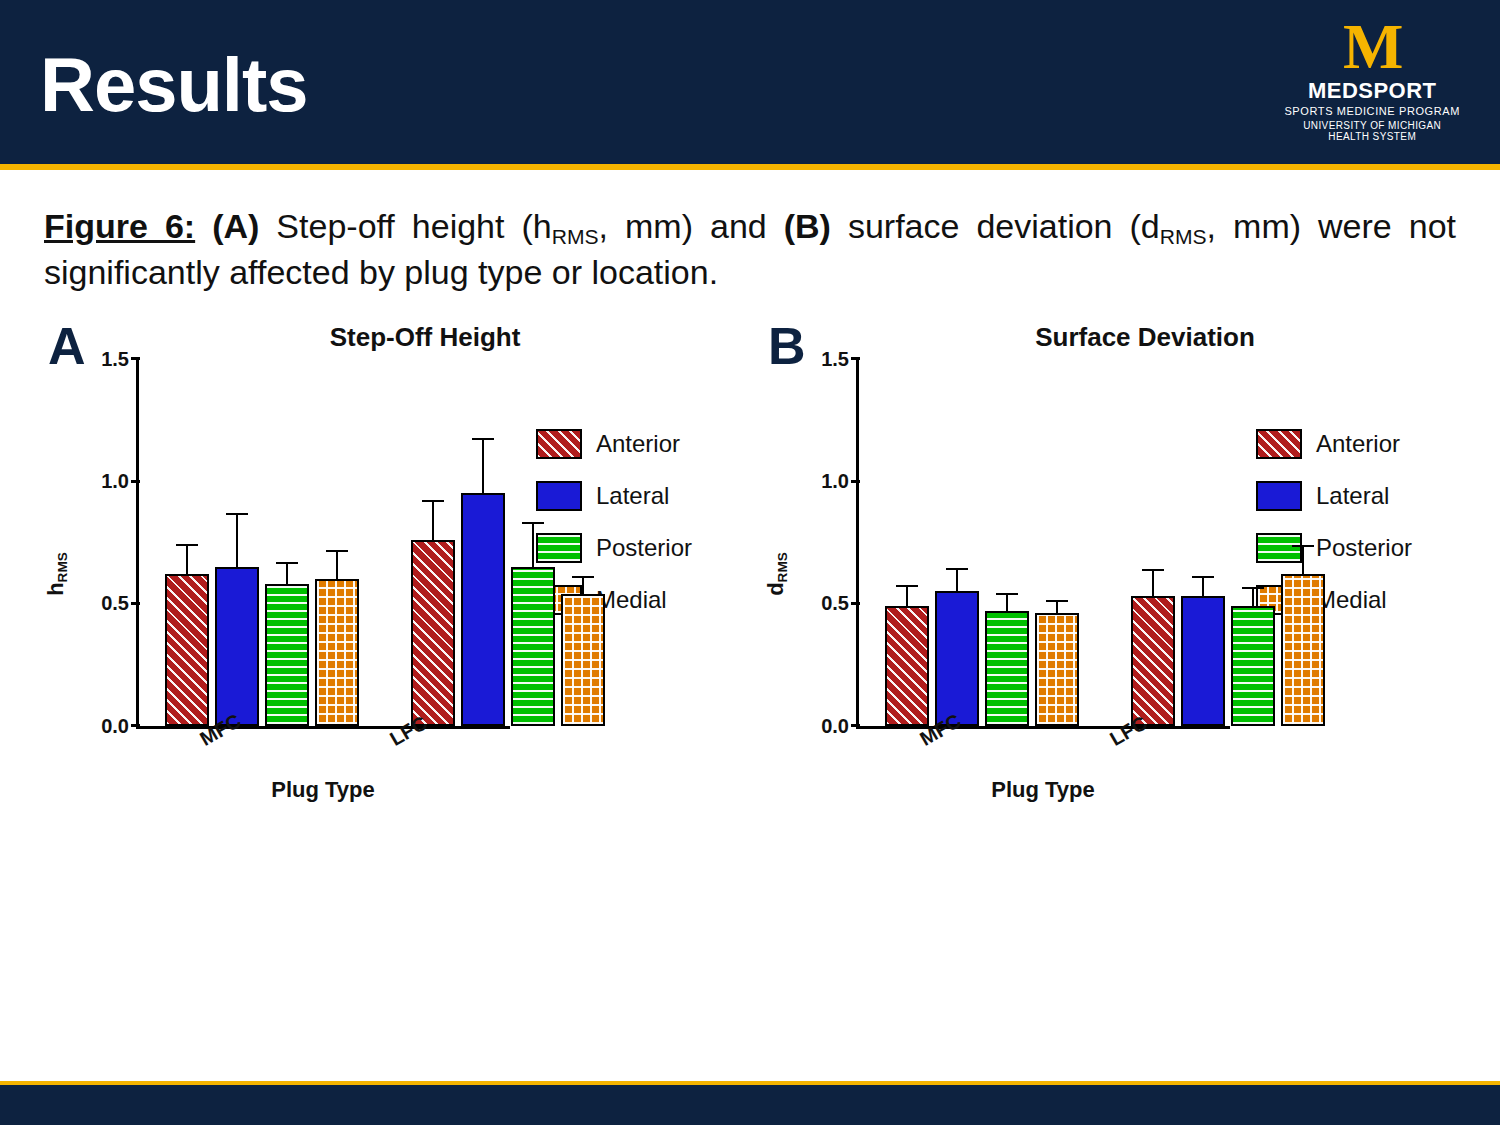Results
M
MEDSPORT
SPORTS MEDICINE PROGRAM
UNIVERSITY OF MICHIGAN
HEALTH SYSTEM
Figure 6: (A) Step-off height (hRMS, mm) and (B) surface deviation (dRMS, mm) were not significantly affected by plug type or location.
A
Step-Off Height
hRMS
1.5
1.0
0.5
0.0
MFC LFC
Plug Type
Anterior
Lateral
Posterior
Medial
B
Surface Deviation
dRMS
1.5
1.0
0.5
0.0
MFC LFC
Plug Type
Anterior
Lateral
Posterior
Medial